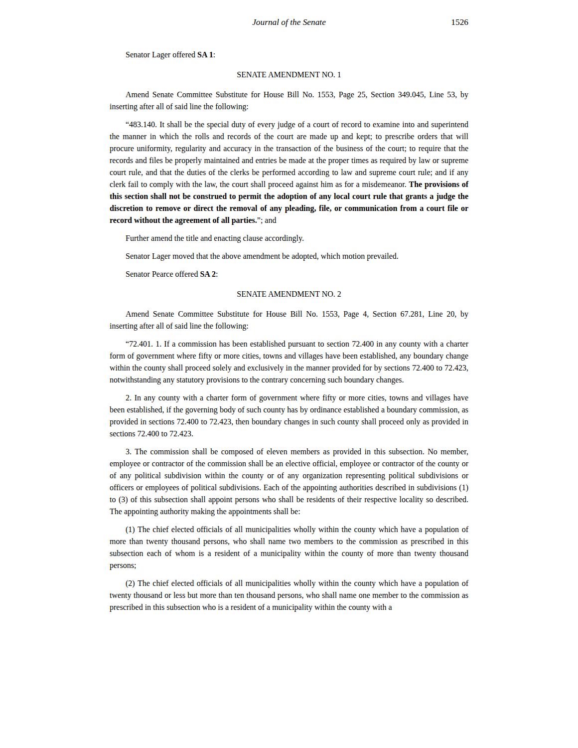Journal of the Senate 1526
Senator Lager offered SA 1:
SENATE AMENDMENT NO. 1
Amend Senate Committee Substitute for House Bill No. 1553, Page 25, Section 349.045, Line 53, by inserting after all of said line the following:
“483.140. It shall be the special duty of every judge of a court of record to examine into and superintend the manner in which the rolls and records of the court are made up and kept; to prescribe orders that will procure uniformity, regularity and accuracy in the transaction of the business of the court; to require that the records and files be properly maintained and entries be made at the proper times as required by law or supreme court rule, and that the duties of the clerks be performed according to law and supreme court rule; and if any clerk fail to comply with the law, the court shall proceed against him as for a misdemeanor. The provisions of this section shall not be construed to permit the adoption of any local court rule that grants a judge the discretion to remove or direct the removal of any pleading, file, or communication from a court file or record without the agreement of all parties.”; and
Further amend the title and enacting clause accordingly.
Senator Lager moved that the above amendment be adopted, which motion prevailed.
Senator Pearce offered SA 2:
SENATE AMENDMENT NO. 2
Amend Senate Committee Substitute for House Bill No. 1553, Page 4, Section 67.281, Line 20, by inserting after all of said line the following:
“72.401. 1. If a commission has been established pursuant to section 72.400 in any county with a charter form of government where fifty or more cities, towns and villages have been established, any boundary change within the county shall proceed solely and exclusively in the manner provided for by sections 72.400 to 72.423, notwithstanding any statutory provisions to the contrary concerning such boundary changes.
2. In any county with a charter form of government where fifty or more cities, towns and villages have been established, if the governing body of such county has by ordinance established a boundary commission, as provided in sections 72.400 to 72.423, then boundary changes in such county shall proceed only as provided in sections 72.400 to 72.423.
3. The commission shall be composed of eleven members as provided in this subsection. No member, employee or contractor of the commission shall be an elective official, employee or contractor of the county or of any political subdivision within the county or of any organization representing political subdivisions or officers or employees of political subdivisions. Each of the appointing authorities described in subdivisions (1) to (3) of this subsection shall appoint persons who shall be residents of their respective locality so described. The appointing authority making the appointments shall be:
(1) The chief elected officials of all municipalities wholly within the county which have a population of more than twenty thousand persons, who shall name two members to the commission as prescribed in this subsection each of whom is a resident of a municipality within the county of more than twenty thousand persons;
(2) The chief elected officials of all municipalities wholly within the county which have a population of twenty thousand or less but more than ten thousand persons, who shall name one member to the commission as prescribed in this subsection who is a resident of a municipality within the county with a